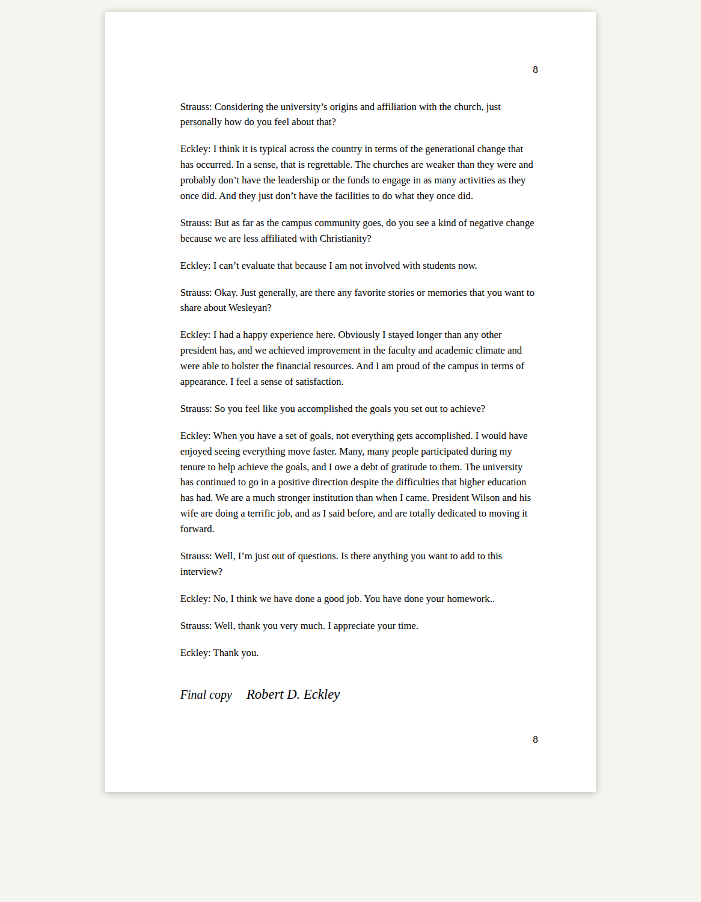8
Strauss: Considering the university’s origins and affiliation with the church, just personally how do you feel about that?
Eckley: I think it is typical across the country in terms of the generational change that has occurred. In a sense, that is regrettable. The churches are weaker than they were and probably don’t have the leadership or the funds to engage in as many activities as they once did. And they just don’t have the facilities to do what they once did.
Strauss: But as far as the campus community goes, do you see a kind of negative change because we are less affiliated with Christianity?
Eckley: I can’t evaluate that because I am not involved with students now.
Strauss: Okay. Just generally, are there any favorite stories or memories that you want to share about Wesleyan?
Eckley: I had a happy experience here. Obviously I stayed longer than any other president has, and we achieved improvement in the faculty and academic climate and were able to bolster the financial resources. And I am proud of the campus in terms of appearance. I feel a sense of satisfaction.
Strauss: So you feel like you accomplished the goals you set out to achieve?
Eckley: When you have a set of goals, not everything gets accomplished. I would have enjoyed seeing everything move faster. Many, many people participated during my tenure to help achieve the goals, and I owe a debt of gratitude to them. The university has continued to go in a positive direction despite the difficulties that higher education has had. We are a much stronger institution than when I came. President Wilson and his wife are doing a terrific job, and as I said before, and are totally dedicated to moving it forward.
Strauss: Well, I’m just out of questions. Is there anything you want to add to this interview?
Eckley: No, I think we have done a good job. You have done your homework..
Strauss: Well, thank you very much. I appreciate your time.
Eckley: Thank you.
Final copy Robert D. Eckley
8